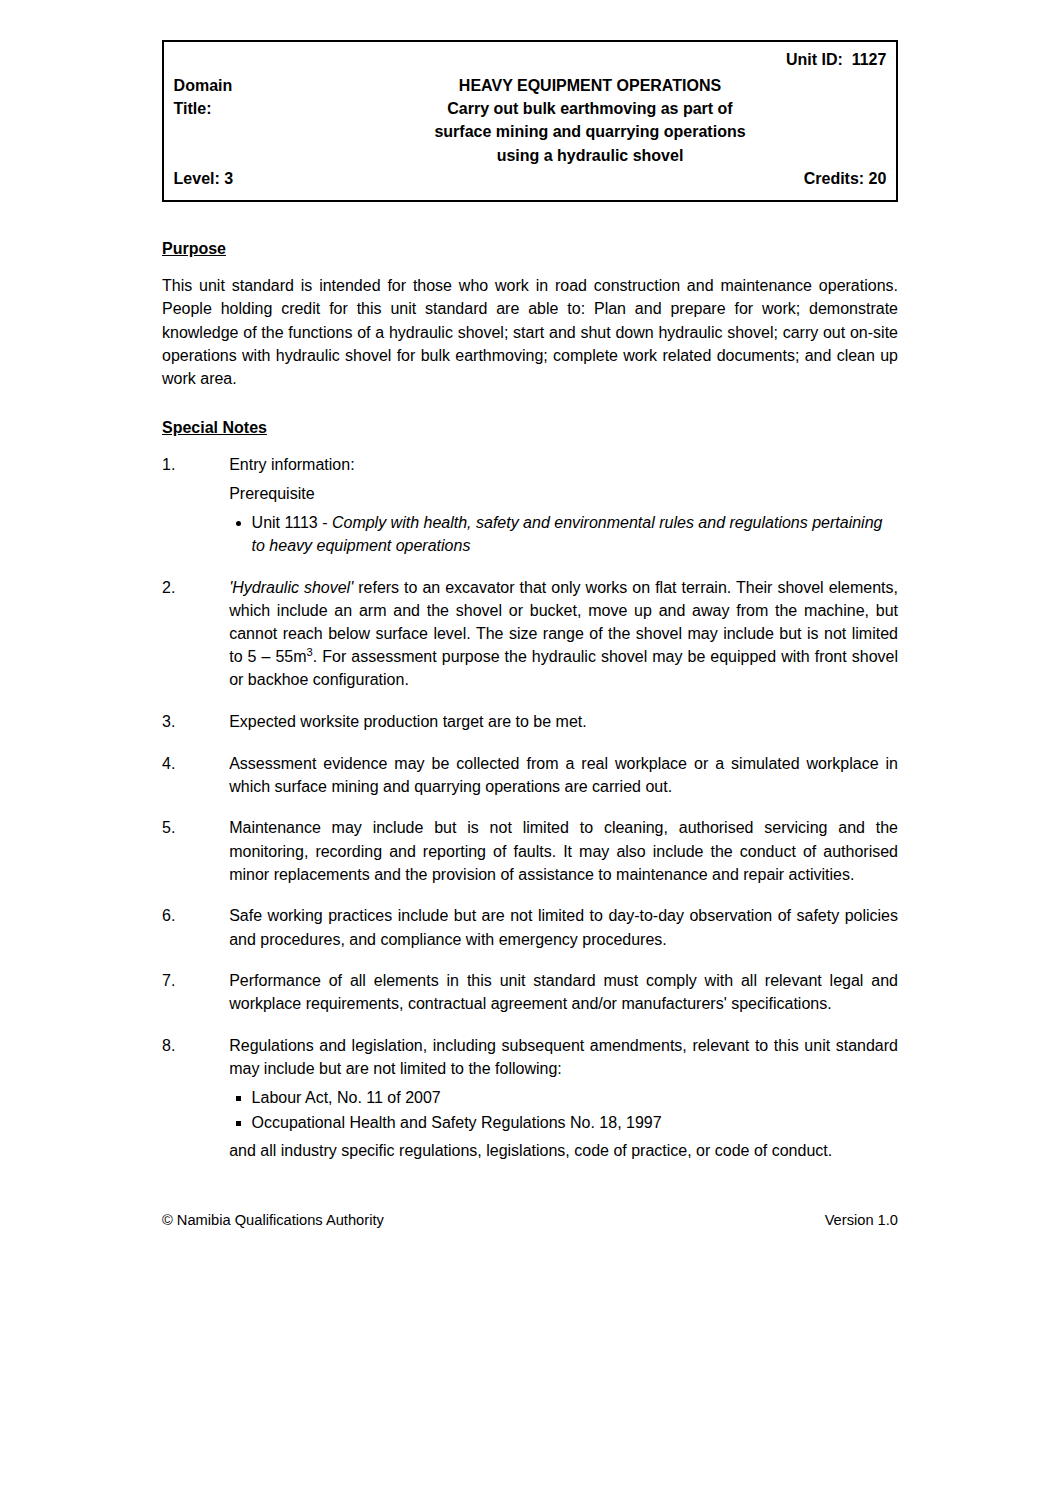Unit ID: 1127
| Domain | HEAVY EQUIPMENT OPERATIONS |
| Title: | Carry out bulk earthmoving as part of surface mining and quarrying operations using a hydraulic shovel |
| Level: 3 | Credits: 20 |
Purpose
This unit standard is intended for those who work in road construction and maintenance operations. People holding credit for this unit standard are able to: Plan and prepare for work; demonstrate knowledge of the functions of a hydraulic shovel; start and shut down hydraulic shovel; carry out on-site operations with hydraulic shovel for bulk earthmoving; complete work related documents; and clean up work area.
Special Notes
Entry information:
Prerequisite
Unit 1113 - Comply with health, safety and environmental rules and regulations pertaining to heavy equipment operations
'Hydraulic shovel' refers to an excavator that only works on flat terrain. Their shovel elements, which include an arm and the shovel or bucket, move up and away from the machine, but cannot reach below surface level. The size range of the shovel may include but is not limited to 5 – 55m3. For assessment purpose the hydraulic shovel may be equipped with front shovel or backhoe configuration.
Expected worksite production target are to be met.
Assessment evidence may be collected from a real workplace or a simulated workplace in which surface mining and quarrying operations are carried out.
Maintenance may include but is not limited to cleaning, authorised servicing and the monitoring, recording and reporting of faults. It may also include the conduct of authorised minor replacements and the provision of assistance to maintenance and repair activities.
Safe working practices include but are not limited to day-to-day observation of safety policies and procedures, and compliance with emergency procedures.
Performance of all elements in this unit standard must comply with all relevant legal and workplace requirements, contractual agreement and/or manufacturers' specifications.
Regulations and legislation, including subsequent amendments, relevant to this unit standard may include but are not limited to the following:
Labour Act, No. 11 of 2007
Occupational Health and Safety Regulations No. 18, 1997
and all industry specific regulations, legislations, code of practice, or code of conduct.
© Namibia Qualifications Authority Version 1.0